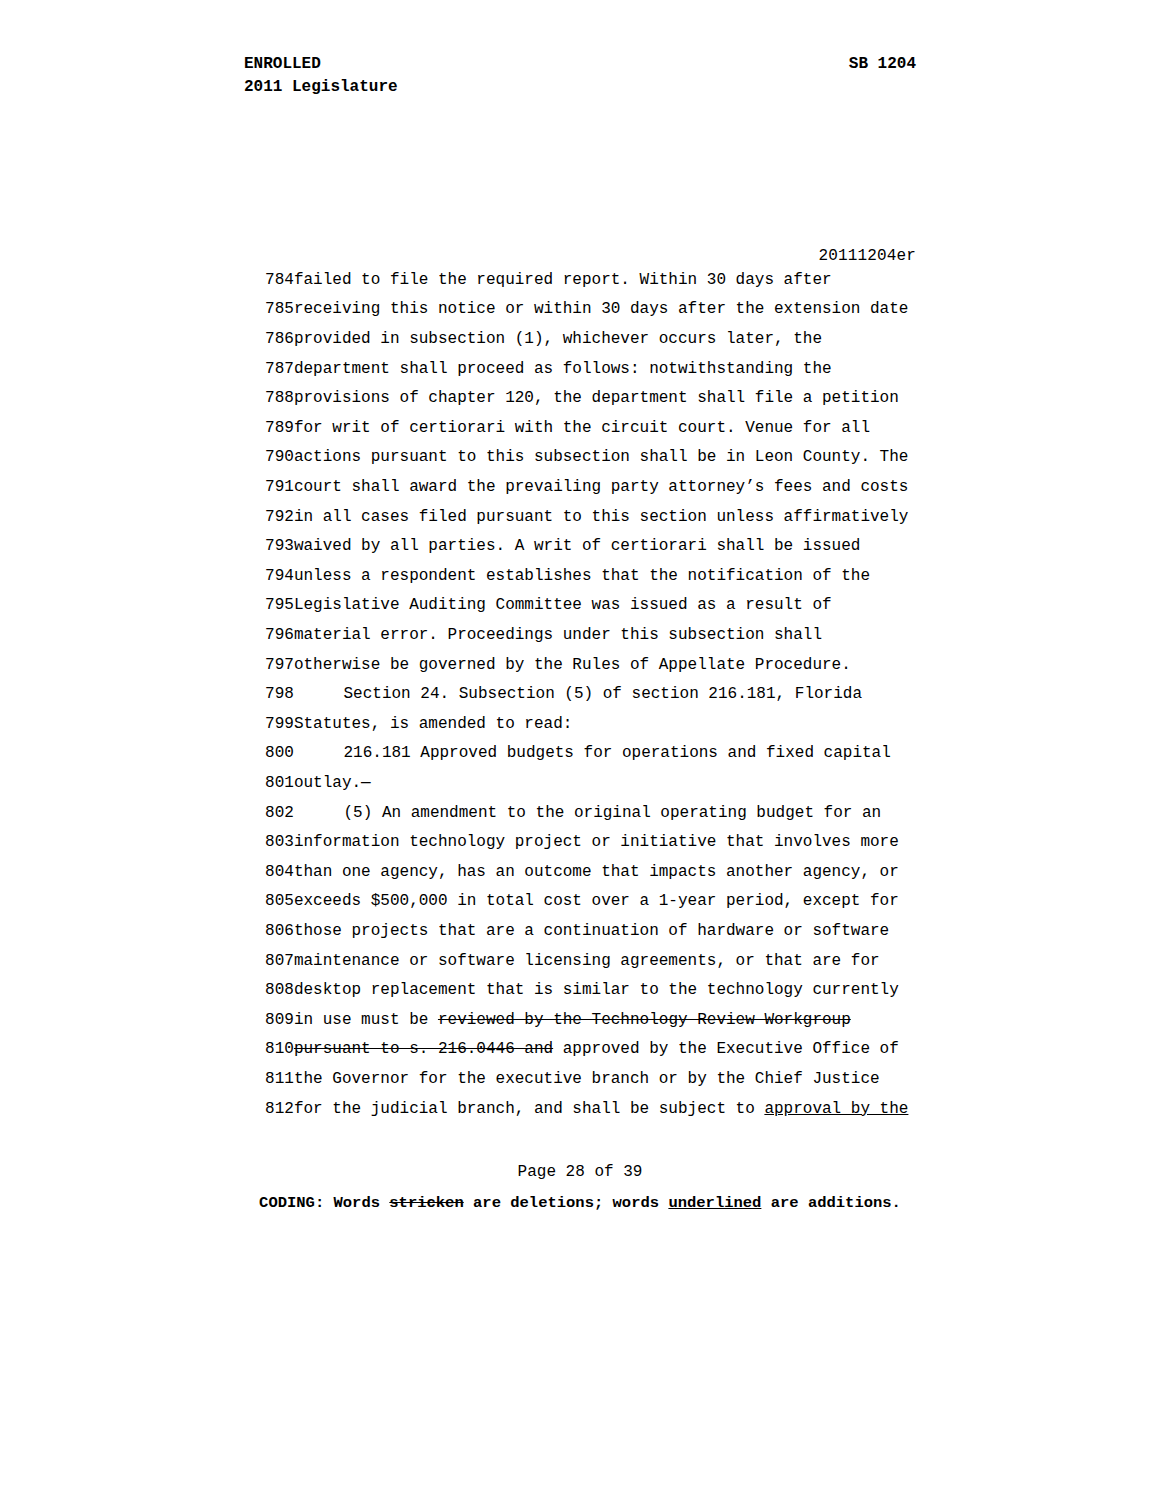ENROLLED
2011 Legislature
SB 1204
20111204er
| 784 | failed to file the required report. Within 30 days after |
| 785 | receiving this notice or within 30 days after the extension date |
| 786 | provided in subsection (1), whichever occurs later, the |
| 787 | department shall proceed as follows: notwithstanding the |
| 788 | provisions of chapter 120, the department shall file a petition |
| 789 | for writ of certiorari with the circuit court. Venue for all |
| 790 | actions pursuant to this subsection shall be in Leon County. The |
| 791 | court shall award the prevailing party attorney’s fees and costs |
| 792 | in all cases filed pursuant to this section unless affirmatively |
| 793 | waived by all parties. A writ of certiorari shall be issued |
| 794 | unless a respondent establishes that the notification of the |
| 795 | Legislative Auditing Committee was issued as a result of |
| 796 | material error. Proceedings under this subsection shall |
| 797 | otherwise be governed by the Rules of Appellate Procedure. |
| 798 | Section 24. Subsection (5) of section 216.181, Florida |
| 799 | Statutes, is amended to read: |
| 800 | 216.181 Approved budgets for operations and fixed capital |
| 801 | outlay.— |
| 802 | (5) An amendment to the original operating budget for an |
| 803 | information technology project or initiative that involves more |
| 804 | than one agency, has an outcome that impacts another agency, or |
| 805 | exceeds $500,000 in total cost over a 1-year period, except for |
| 806 | those projects that are a continuation of hardware or software |
| 807 | maintenance or software licensing agreements, or that are for |
| 808 | desktop replacement that is similar to the technology currently |
| 809 | in use must be reviewed by the Technology Review Workgroup |
| 810 | pursuant to s. 216.0446 and approved by the Executive Office of |
| 811 | the Governor for the executive branch or by the Chief Justice |
| 812 | for the judicial branch, and shall be subject to approval by the |
Page 28 of 39
CODING: Words stricken are deletions; words underlined are additions.